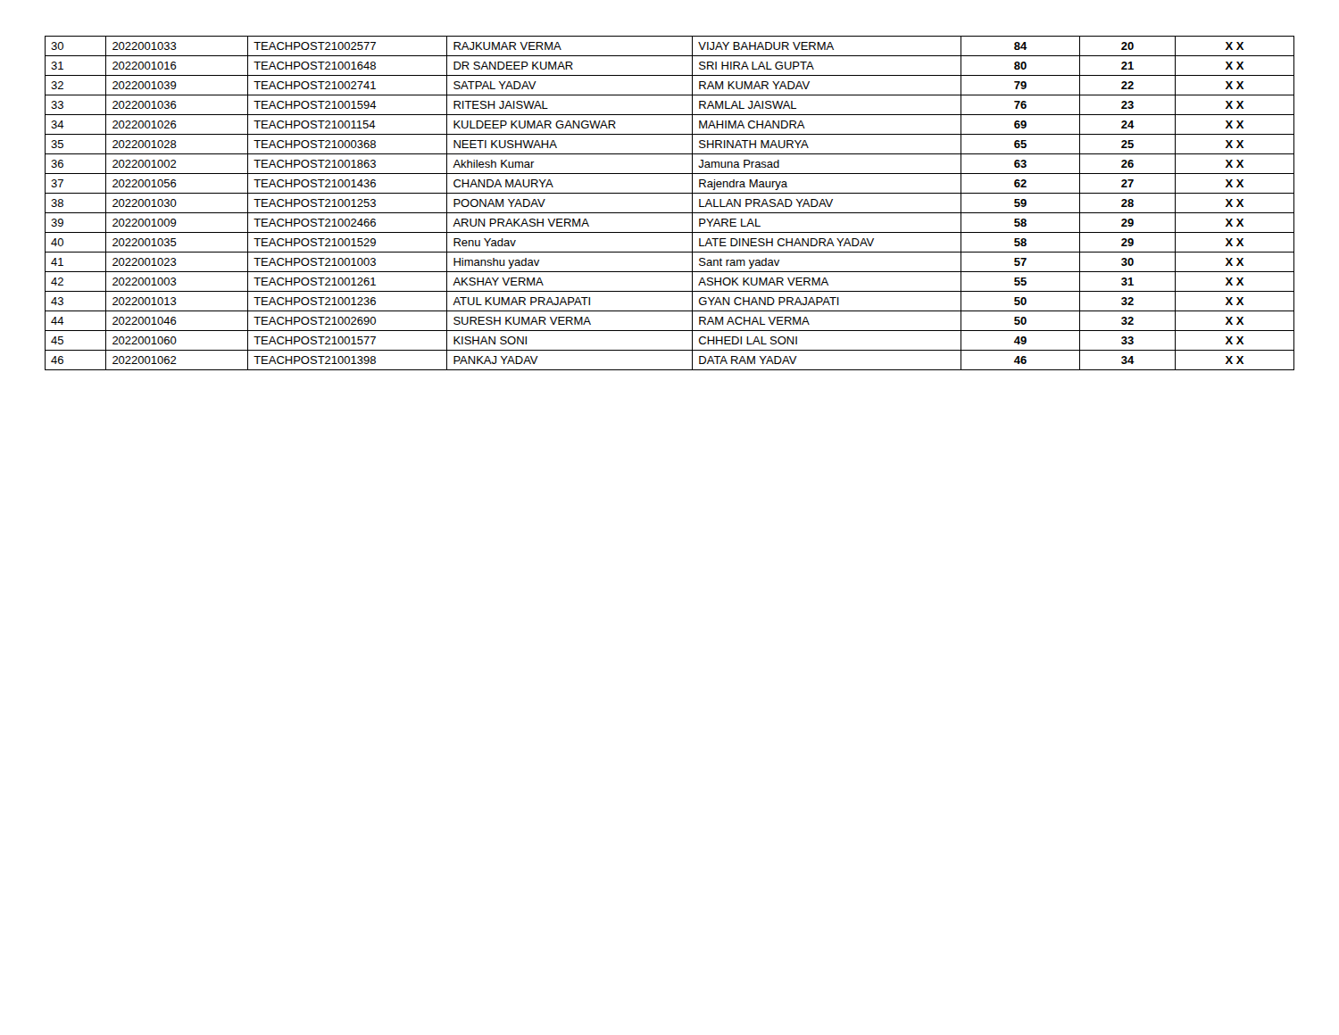| 30 | 2022001033 | TEACHPOST21002577 | RAJKUMAR VERMA | VIJAY BAHADUR VERMA | 84 | 20 | X X |
| 31 | 2022001016 | TEACHPOST21001648 | DR SANDEEP KUMAR | SRI HIRA LAL GUPTA | 80 | 21 | X X |
| 32 | 2022001039 | TEACHPOST21002741 | SATPAL YADAV | RAM KUMAR YADAV | 79 | 22 | X X |
| 33 | 2022001036 | TEACHPOST21001594 | RITESH JAISWAL | RAMLAL JAISWAL | 76 | 23 | X X |
| 34 | 2022001026 | TEACHPOST21001154 | KULDEEP KUMAR GANGWAR | MAHIMA CHANDRA | 69 | 24 | X X |
| 35 | 2022001028 | TEACHPOST21000368 | NEETI KUSHWAHA | SHRINATH MAURYA | 65 | 25 | X X |
| 36 | 2022001002 | TEACHPOST21001863 | Akhilesh Kumar | Jamuna Prasad | 63 | 26 | X X |
| 37 | 2022001056 | TEACHPOST21001436 | CHANDA MAURYA | Rajendra Maurya | 62 | 27 | X X |
| 38 | 2022001030 | TEACHPOST21001253 | POONAM YADAV | LALLAN PRASAD YADAV | 59 | 28 | X X |
| 39 | 2022001009 | TEACHPOST21002466 | ARUN PRAKASH VERMA | PYARE LAL | 58 | 29 | X X |
| 40 | 2022001035 | TEACHPOST21001529 | Renu Yadav | LATE DINESH CHANDRA YADAV | 58 | 29 | X X |
| 41 | 2022001023 | TEACHPOST21001003 | Himanshu yadav | Sant ram yadav | 57 | 30 | X X |
| 42 | 2022001003 | TEACHPOST21001261 | AKSHAY VERMA | ASHOK KUMAR VERMA | 55 | 31 | X X |
| 43 | 2022001013 | TEACHPOST21001236 | ATUL KUMAR PRAJAPATI | GYAN CHAND PRAJAPATI | 50 | 32 | X X |
| 44 | 2022001046 | TEACHPOST21002690 | SURESH KUMAR VERMA | RAM ACHAL VERMA | 50 | 32 | X X |
| 45 | 2022001060 | TEACHPOST21001577 | KISHAN SONI | CHHEDI LAL SONI | 49 | 33 | X X |
| 46 | 2022001062 | TEACHPOST21001398 | PANKAJ YADAV | DATA RAM YADAV | 46 | 34 | X X |